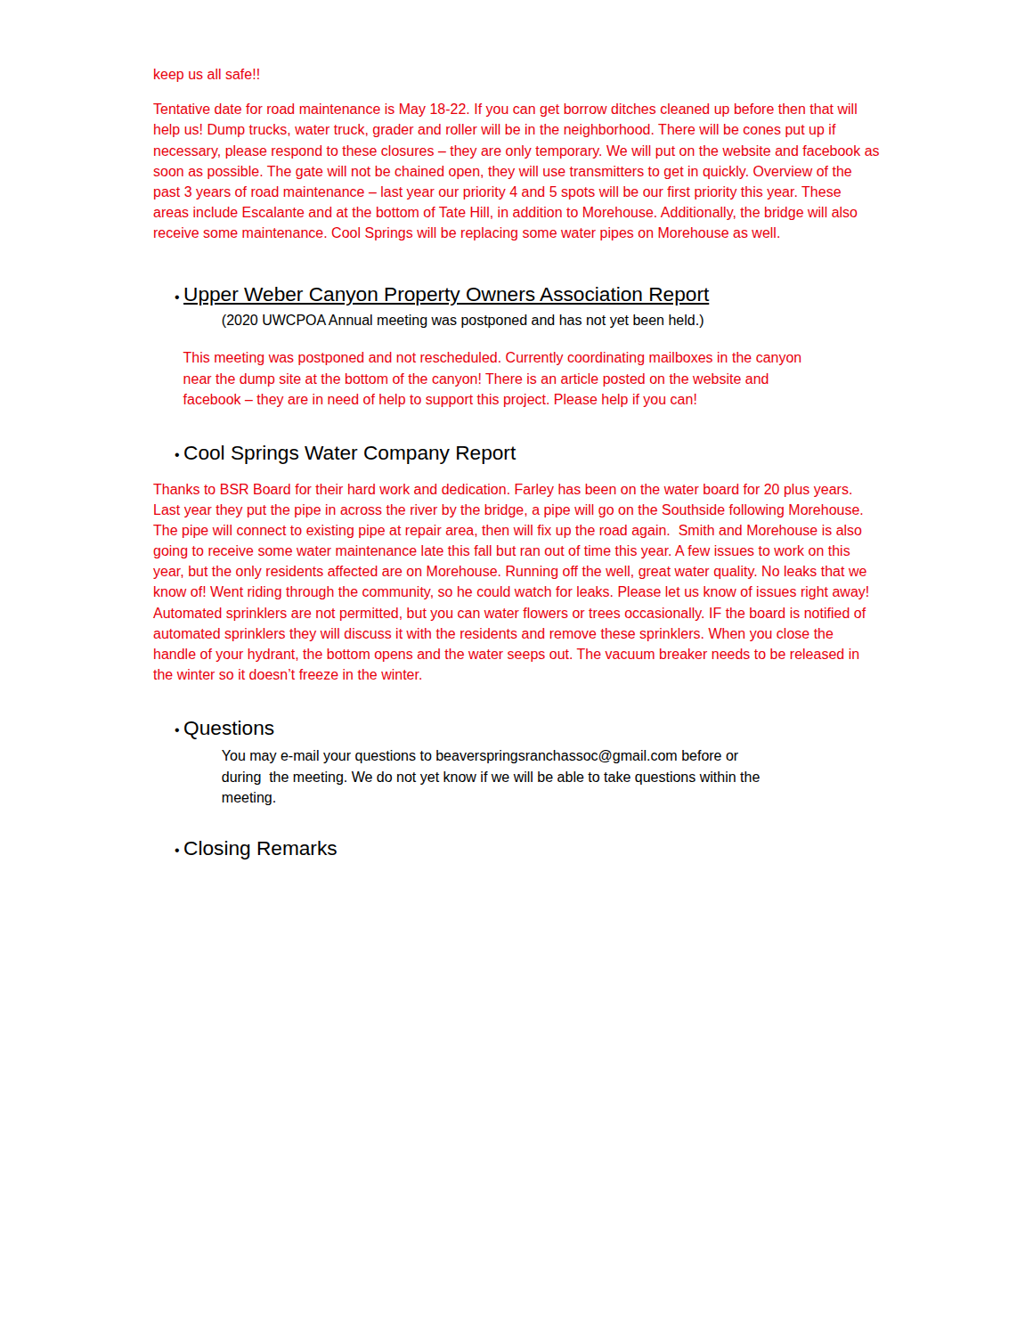keep us all safe!!
Tentative date for road maintenance is May 18-22. If you can get borrow ditches cleaned up before then that will help us! Dump trucks, water truck, grader and roller will be in the neighborhood. There will be cones put up if necessary, please respond to these closures – they are only temporary. We will put on the website and facebook as soon as possible. The gate will not be chained open, they will use transmitters to get in quickly. Overview of the past 3 years of road maintenance – last year our priority 4 and 5 spots will be our first priority this year. These areas include Escalante and at the bottom of Tate Hill, in addition to Morehouse. Additionally, the bridge will also receive some maintenance. Cool Springs will be replacing some water pipes on Morehouse as well.
•
Upper Weber Canyon Property Owners Association Report
(2020 UWCPOA Annual meeting was postponed and has not yet been held.)
This meeting was postponed and not rescheduled. Currently coordinating mailboxes in the canyon near the dump site at the bottom of the canyon! There is an article posted on the website and facebook – they are in need of help to support this project. Please help if you can!
•
Cool Springs Water Company Report
Thanks to BSR Board for their hard work and dedication. Farley has been on the water board for 20 plus years. Last year they put the pipe in across the river by the bridge, a pipe will go on the Southside following Morehouse. The pipe will connect to existing pipe at repair area, then will fix up the road again. Smith and Morehouse is also going to receive some water maintenance late this fall but ran out of time this year. A few issues to work on this year, but the only residents affected are on Morehouse. Running off the well, great water quality. No leaks that we know of! Went riding through the community, so he could watch for leaks. Please let us know of issues right away! Automated sprinklers are not permitted, but you can water flowers or trees occasionally. IF the board is notified of automated sprinklers they will discuss it with the residents and remove these sprinklers. When you close the handle of your hydrant, the bottom opens and the water seeps out. The vacuum breaker needs to be released in the winter so it doesn’t freeze in the winter.
•
Questions
You may e-mail your questions to beaverspringsranchassoc@gmail.com before or during the meeting. We do not yet know if we will be able to take questions within the meeting.
•
Closing Remarks